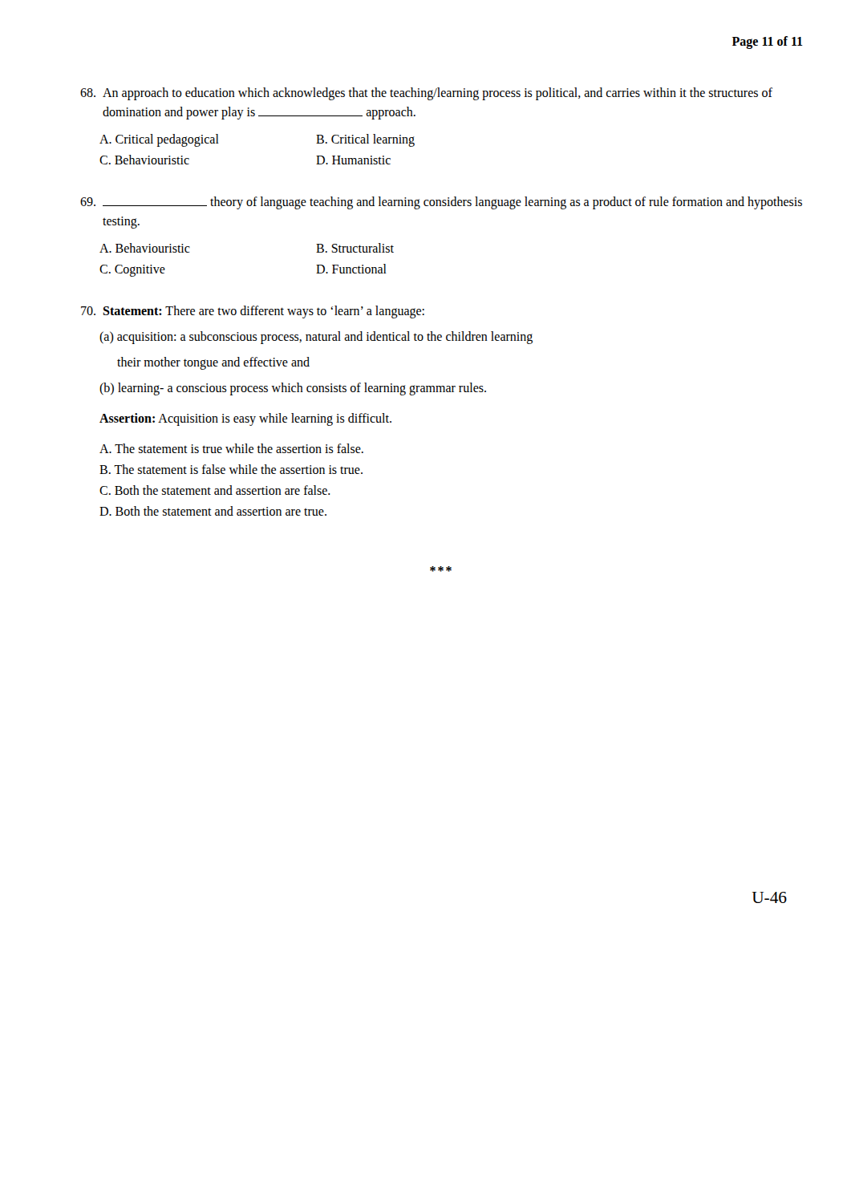Page 11 of 11
68. An approach to education which acknowledges that the teaching/learning process is political, and carries within it the structures of domination and power play is approach.
A. Critical pedagogical
B. Critical learning
C. Behaviouristic
D. Humanistic
69. theory of language teaching and learning considers language learning as a product of rule formation and hypothesis testing.
A. Behaviouristic
B. Structuralist
C. Cognitive
D. Functional
70. Statement: There are two different ways to ‘learn’ a language:
(a) acquisition: a subconscious process, natural and identical to the children learning
their mother tongue and effective and
(b) learning- a conscious process which consists of learning grammar rules.
Assertion: Acquisition is easy while learning is difficult.
A. The statement is true while the assertion is false.
B. The statement is false while the assertion is true.
C. Both the statement and assertion are false.
D. Both the statement and assertion are true.
***
U-46